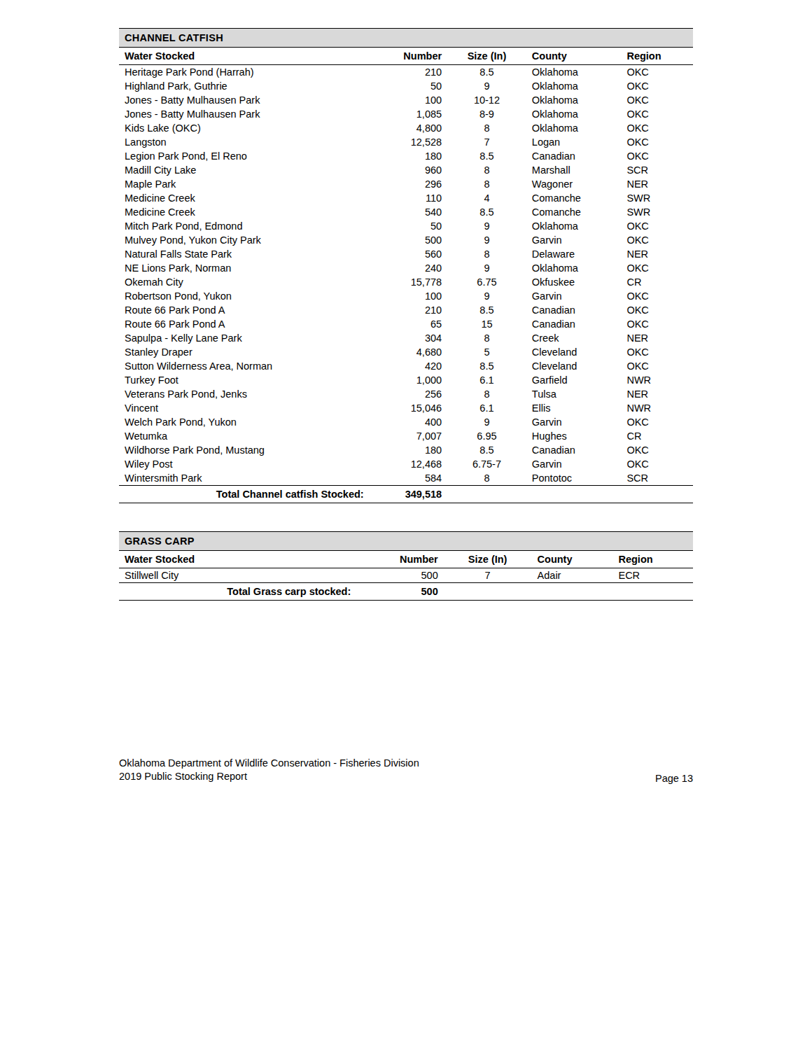CHANNEL CATFISH
| Water Stocked | Number | Size (In) | County | Region |
| --- | --- | --- | --- | --- |
| Heritage Park Pond (Harrah) | 210 | 8.5 | Oklahoma | OKC |
| Highland Park, Guthrie | 50 | 9 | Oklahoma | OKC |
| Jones - Batty Mulhausen Park | 100 | 10-12 | Oklahoma | OKC |
| Jones - Batty Mulhausen Park | 1,085 | 8-9 | Oklahoma | OKC |
| Kids Lake (OKC) | 4,800 | 8 | Oklahoma | OKC |
| Langston | 12,528 | 7 | Logan | OKC |
| Legion Park Pond, El Reno | 180 | 8.5 | Canadian | OKC |
| Madill City Lake | 960 | 8 | Marshall | SCR |
| Maple Park | 296 | 8 | Wagoner | NER |
| Medicine Creek | 110 | 4 | Comanche | SWR |
| Medicine Creek | 540 | 8.5 | Comanche | SWR |
| Mitch Park Pond, Edmond | 50 | 9 | Oklahoma | OKC |
| Mulvey Pond, Yukon City Park | 500 | 9 | Garvin | OKC |
| Natural Falls State Park | 560 | 8 | Delaware | NER |
| NE Lions Park, Norman | 240 | 9 | Oklahoma | OKC |
| Okemah City | 15,778 | 6.75 | Okfuskee | CR |
| Robertson Pond, Yukon | 100 | 9 | Garvin | OKC |
| Route 66 Park Pond A | 210 | 8.5 | Canadian | OKC |
| Route 66 Park Pond A | 65 | 15 | Canadian | OKC |
| Sapulpa - Kelly Lane Park | 304 | 8 | Creek | NER |
| Stanley Draper | 4,680 | 5 | Cleveland | OKC |
| Sutton Wilderness Area, Norman | 420 | 8.5 | Cleveland | OKC |
| Turkey Foot | 1,000 | 6.1 | Garfield | NWR |
| Veterans Park Pond, Jenks | 256 | 8 | Tulsa | NER |
| Vincent | 15,046 | 6.1 | Ellis | NWR |
| Welch Park Pond, Yukon | 400 | 9 | Garvin | OKC |
| Wetumka | 7,007 | 6.95 | Hughes | CR |
| Wildhorse Park Pond, Mustang | 180 | 8.5 | Canadian | OKC |
| Wiley Post | 12,468 | 6.75-7 | Garvin | OKC |
| Wintersmith Park | 584 | 8 | Pontotoc | SCR |
| Total Channel catfish Stocked: | 349,518 | | | |
GRASS CARP
| Water Stocked | Number | Size (In) | County | Region |
| --- | --- | --- | --- | --- |
| Stillwell City | 500 | 7 | Adair | ECR |
| Total Grass carp stocked: | 500 | | | |
Oklahoma Department of Wildlife Conservation - Fisheries Division
2019 Public Stocking Report
Page 13